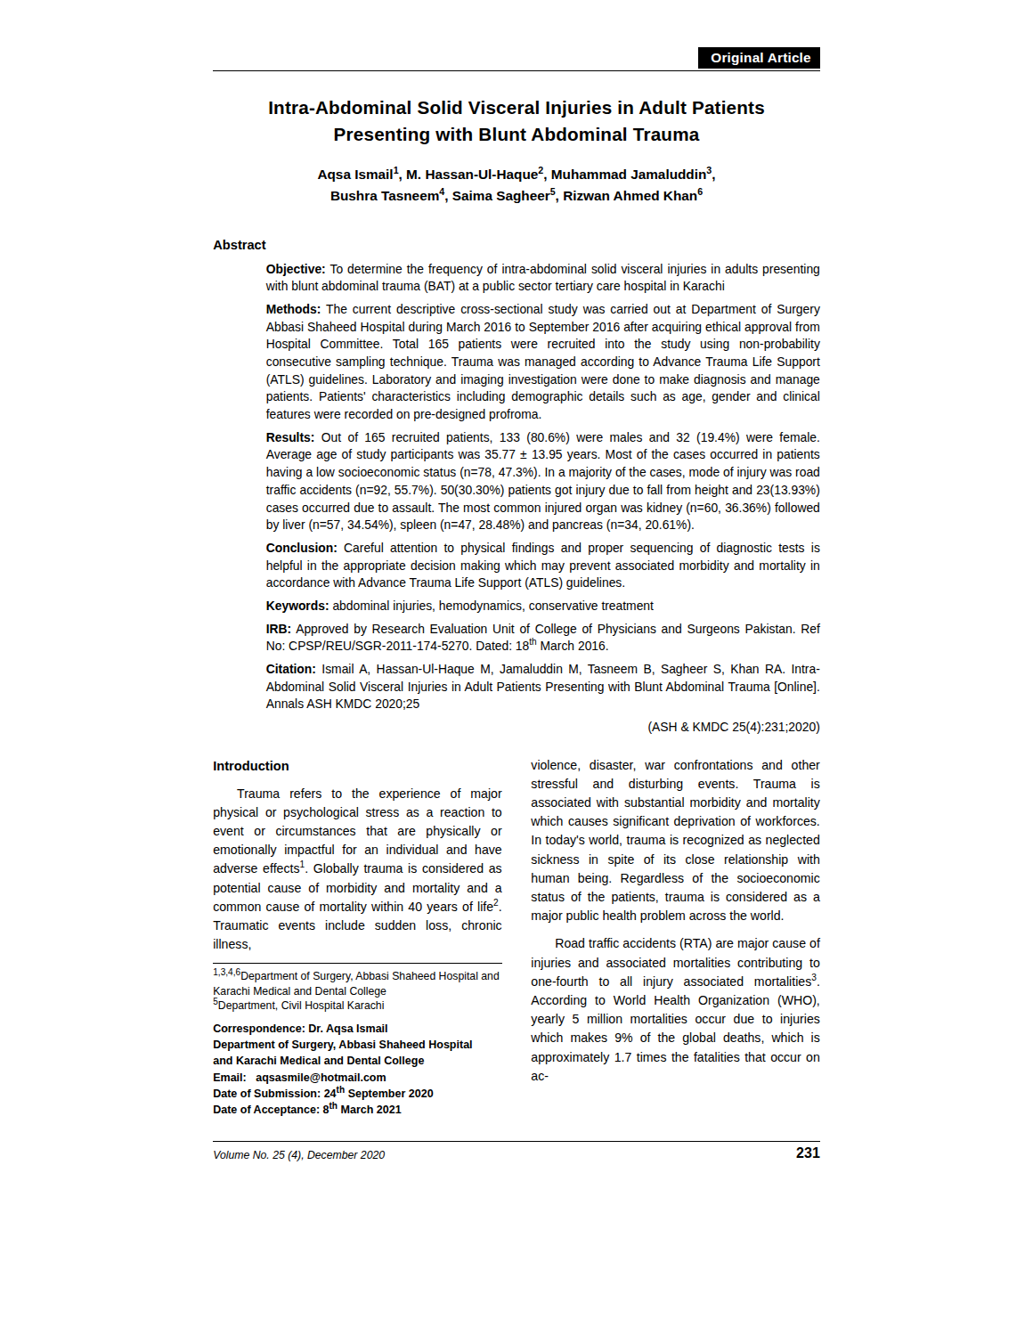Original Article
Intra-Abdominal Solid Visceral Injuries in Adult Patients
Presenting with Blunt Abdominal Trauma
Aqsa Ismail1, M. Hassan-Ul-Haque2, Muhammad Jamaluddin3,
Bushra Tasneem4, Saima Sagheer5, Rizwan Ahmed Khan6
Abstract
Objective: To determine the frequency of intra-abdominal solid visceral injuries in adults presenting with blunt abdominal trauma (BAT) at a public sector tertiary care hospital in Karachi
Methods: The current descriptive cross-sectional study was carried out at Department of Surgery Abbasi Shaheed Hospital during March 2016 to September 2016 after acquiring ethical approval from Hospital Committee. Total 165 patients were recruited into the study using non-probability consecutive sampling technique. Trauma was managed according to Advance Trauma Life Support (ATLS) guidelines. Laboratory and imaging investigation were done to make diagnosis and manage patients. Patients' characteristics including demographic details such as age, gender and clinical features were recorded on pre-designed profroma.
Results: Out of 165 recruited patients, 133 (80.6%) were males and 32 (19.4%) were female. Average age of study participants was 35.77 ± 13.95 years. Most of the cases occurred in patients having a low socioeconomic status (n=78, 47.3%). In a majority of the cases, mode of injury was road traffic accidents (n=92, 55.7%). 50(30.30%) patients got injury due to fall from height and 23(13.93%) cases occurred due to assault. The most common injured organ was kidney (n=60, 36.36%) followed by liver (n=57, 34.54%), spleen (n=47, 28.48%) and pancreas (n=34, 20.61%).
Conclusion: Careful attention to physical findings and proper sequencing of diagnostic tests is helpful in the appropriate decision making which may prevent associated morbidity and mortality in accordance with Advance Trauma Life Support (ATLS) guidelines.
Keywords: abdominal injuries, hemodynamics, conservative treatment
IRB: Approved by Research Evaluation Unit of College of Physicians and Surgeons Pakistan. Ref No: CPSP/REU/SGR-2011-174-5270. Dated: 18th March 2016.
Citation: Ismail A, Hassan-Ul-Haque M, Jamaluddin M, Tasneem B, Sagheer S, Khan RA. Intra-Abdominal Solid Visceral Injuries in Adult Patients Presenting with Blunt Abdominal Trauma [Online]. Annals ASH KMDC 2020;25
(ASH & KMDC 25(4):231;2020)
Introduction
Trauma refers to the experience of major physical or psychological stress as a reaction to event or circumstances that are physically or emotionally impactful for an individual and have adverse effects1. Globally trauma is considered as potential cause of morbidity and mortality and a common cause of mortality within 40 years of life2. Traumatic events include sudden loss, chronic illness,
1,3,4,6Department of Surgery, Abbasi Shaheed Hospital and Karachi Medical and Dental College
5Department, Civil Hospital Karachi
Correspondence: Dr. Aqsa Ismail
Department of Surgery, Abbasi Shaheed Hospital
and Karachi Medical and Dental College
Email: aqsasmile@hotmail.com
Date of Submission: 24th September 2020
Date of Acceptance: 8th March 2021
violence, disaster, war confrontations and other stressful and disturbing events. Trauma is associated with substantial morbidity and mortality which causes significant deprivation of workforces. In today's world, trauma is recognized as neglected sickness in spite of its close relationship with human being. Regardless of the socioeconomic status of the patients, trauma is considered as a major public health problem across the world.
Road traffic accidents (RTA) are major cause of injuries and associated mortalities contributing to one-fourth to all injury associated mortalities3. According to World Health Organization (WHO), yearly 5 million mortalities occur due to injuries which makes 9% of the global deaths, which is approximately 1.7 times the fatalities that occur on ac-
Volume No. 25 (4), December 2020
231